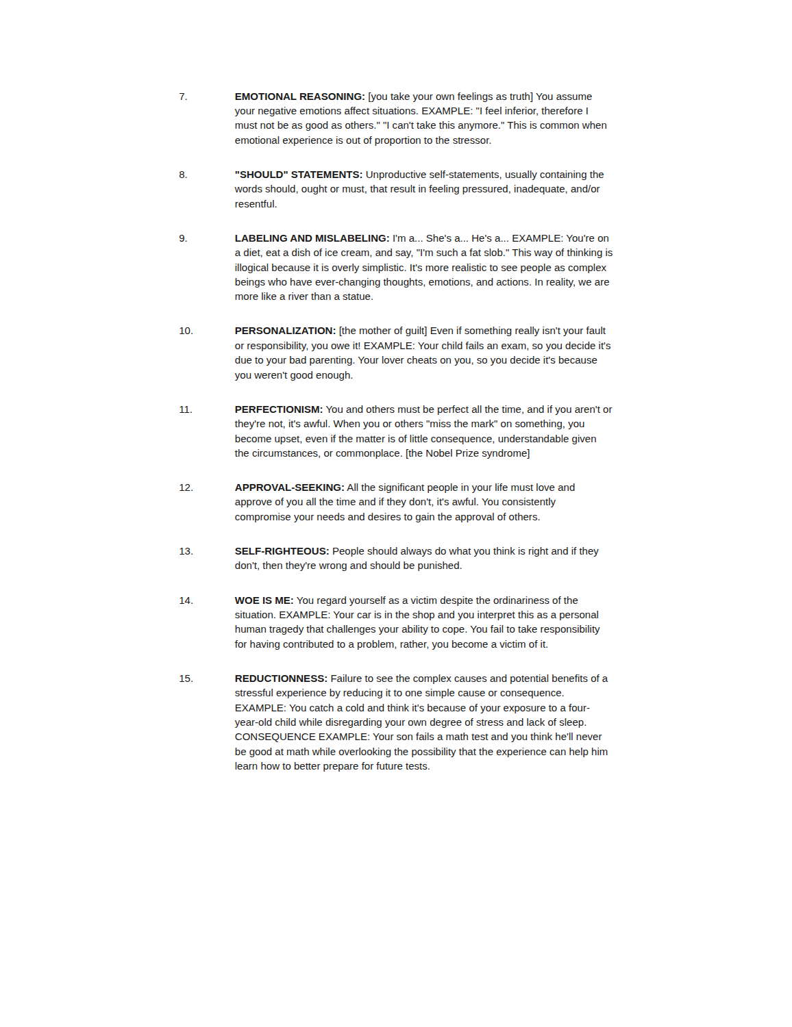7. EMOTIONAL REASONING: [you take your own feelings as truth] You assume your negative emotions affect situations. EXAMPLE: "I feel inferior, therefore I must not be as good as others." "I can't take this anymore." This is common when emotional experience is out of proportion to the stressor.
8. "SHOULD" STATEMENTS: Unproductive self-statements, usually containing the words should, ought or must, that result in feeling pressured, inadequate, and/or resentful.
9. LABELING AND MISLABELING: I'm a... She's a... He's a... EXAMPLE: You're on a diet, eat a dish of ice cream, and say, "I'm such a fat slob." This way of thinking is illogical because it is overly simplistic. It's more realistic to see people as complex beings who have ever-changing thoughts, emotions, and actions. In reality, we are more like a river than a statue.
10. PERSONALIZATION: [the mother of guilt] Even if something really isn't your fault or responsibility, you owe it! EXAMPLE: Your child fails an exam, so you decide it's due to your bad parenting. Your lover cheats on you, so you decide it's because you weren't good enough.
11. PERFECTIONISM: You and others must be perfect all the time, and if you aren't or they're not, it's awful. When you or others "miss the mark" on something, you become upset, even if the matter is of little consequence, understandable given the circumstances, or commonplace. [the Nobel Prize syndrome]
12. APPROVAL-SEEKING: All the significant people in your life must love and approve of you all the time and if they don't, it's awful. You consistently compromise your needs and desires to gain the approval of others.
13. SELF-RIGHTEOUS: People should always do what you think is right and if they don't, then they're wrong and should be punished.
14. WOE IS ME: You regard yourself as a victim despite the ordinariness of the situation. EXAMPLE: Your car is in the shop and you interpret this as a personal human tragedy that challenges your ability to cope. You fail to take responsibility for having contributed to a problem, rather, you become a victim of it.
15. REDUCTIONNESS: Failure to see the complex causes and potential benefits of a stressful experience by reducing it to one simple cause or consequence. EXAMPLE: You catch a cold and think it's because of your exposure to a four-year-old child while disregarding your own degree of stress and lack of sleep. CONSEQUENCE EXAMPLE: Your son fails a math test and you think he'll never be good at math while overlooking the possibility that the experience can help him learn how to better prepare for future tests.